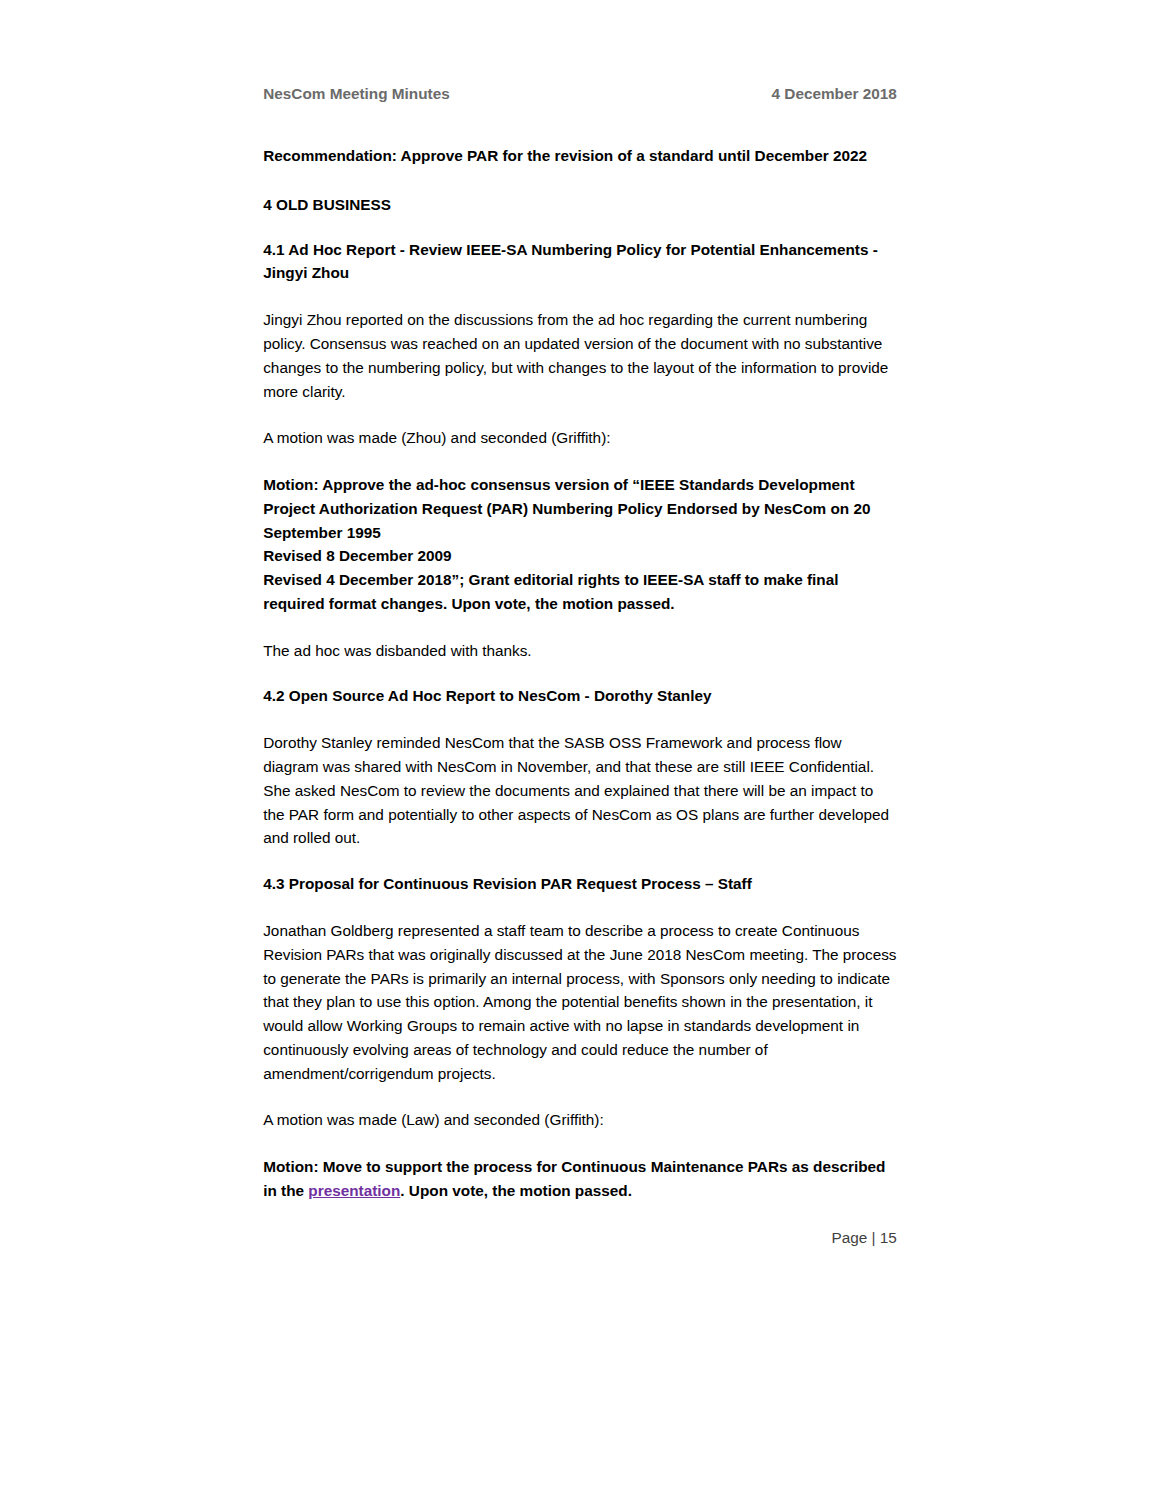NesCom Meeting Minutes
4 December 2018
Recommendation: Approve PAR for the revision of a standard until December 2022
4 OLD BUSINESS
4.1 Ad Hoc Report - Review IEEE-SA Numbering Policy for Potential Enhancements - Jingyi Zhou
Jingyi Zhou reported on the discussions from the ad hoc regarding the current numbering policy. Consensus was reached on an updated version of the document with no substantive changes to the numbering policy, but with changes to the layout of the information to provide more clarity.
A motion was made (Zhou) and seconded (Griffith):
Motion: Approve the ad-hoc consensus version of “IEEE Standards Development Project Authorization Request (PAR) Numbering Policy Endorsed by NesCom on 20 September 1995
Revised 8 December 2009
Revised 4 December 2018”; Grant editorial rights to IEEE-SA staff to make final required format changes. Upon vote, the motion passed.
The ad hoc was disbanded with thanks.
4.2 Open Source Ad Hoc Report to NesCom - Dorothy Stanley
Dorothy Stanley reminded NesCom that the SASB OSS Framework and process flow diagram was shared with NesCom in November, and that these are still IEEE Confidential. She asked NesCom to review the documents and explained that there will be an impact to the PAR form and potentially to other aspects of NesCom as OS plans are further developed and rolled out.
4.3 Proposal for Continuous Revision PAR Request Process – Staff
Jonathan Goldberg represented a staff team to describe a process to create Continuous Revision PARs that was originally discussed at the June 2018 NesCom meeting. The process to generate the PARs is primarily an internal process, with Sponsors only needing to indicate that they plan to use this option. Among the potential benefits shown in the presentation, it would allow Working Groups to remain active with no lapse in standards development in continuously evolving areas of technology and could reduce the number of amendment/corrigendum projects.
A motion was made (Law) and seconded (Griffith):
Motion: Move to support the process for Continuous Maintenance PARs as described in the presentation. Upon vote, the motion passed.
Page | 15